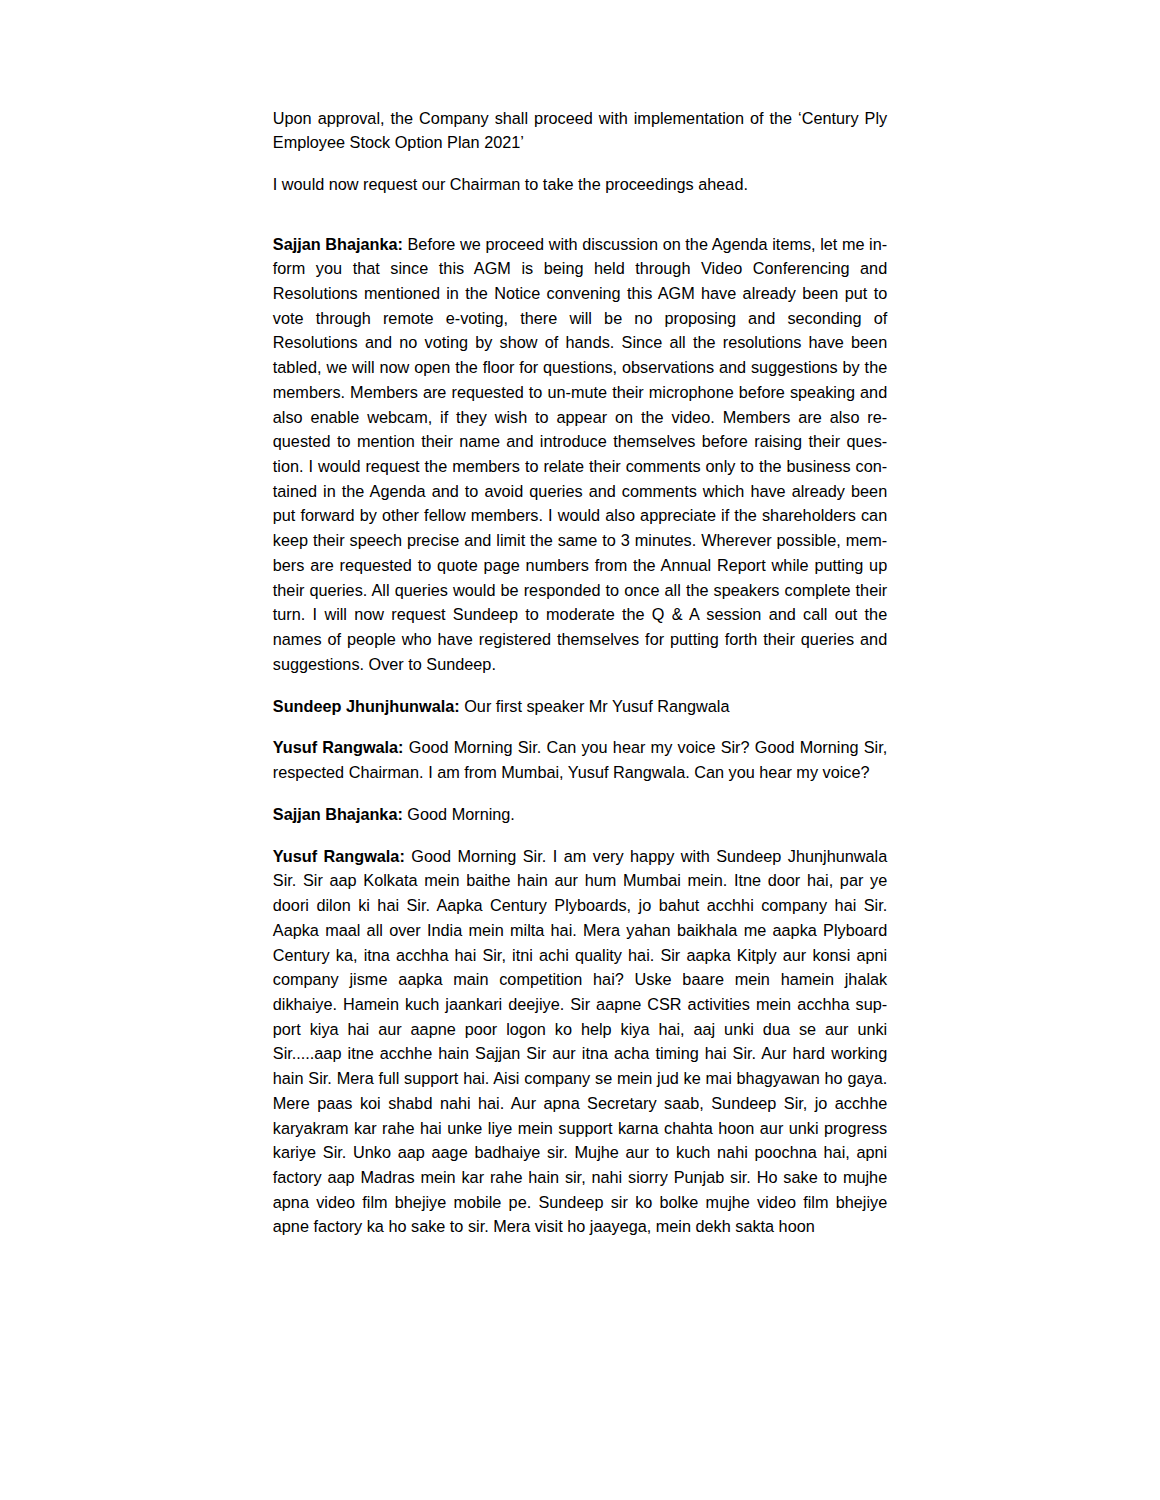Upon approval, the Company shall proceed with implementation of the ‘Century Ply Employee Stock Option Plan 2021’
I would now request our Chairman to take the proceedings ahead.
Sajjan Bhajanka: Before we proceed with discussion on the Agenda items, let me inform you that since this AGM is being held through Video Conferencing and Resolutions mentioned in the Notice convening this AGM have already been put to vote through remote e-voting, there will be no proposing and seconding of Resolutions and no voting by show of hands. Since all the resolutions have been tabled, we will now open the floor for questions, observations and suggestions by the members. Members are requested to un-mute their microphone before speaking and also enable webcam, if they wish to appear on the video. Members are also requested to mention their name and introduce themselves before raising their question. I would request the members to relate their comments only to the business contained in the Agenda and to avoid queries and comments which have already been put forward by other fellow members. I would also appreciate if the shareholders can keep their speech precise and limit the same to 3 minutes. Wherever possible, members are requested to quote page numbers from the Annual Report while putting up their queries. All queries would be responded to once all the speakers complete their turn. I will now request Sundeep to moderate the Q & A session and call out the names of people who have registered themselves for putting forth their queries and suggestions. Over to Sundeep.
Sundeep Jhunjhunwala: Our first speaker Mr Yusuf Rangwala
Yusuf Rangwala: Good Morning Sir. Can you hear my voice Sir? Good Morning Sir, respected Chairman. I am from Mumbai, Yusuf Rangwala. Can you hear my voice?
Sajjan Bhajanka: Good Morning.
Yusuf Rangwala: Good Morning Sir. I am very happy with Sundeep Jhunjhunwala Sir. Sir aap Kolkata mein baithe hain aur hum Mumbai mein. Itne door hai, par ye doori dilon ki hai Sir. Aapka Century Plyboards, jo bahut acchhi company hai Sir. Aapka maal all over India mein milta hai. Mera yahan baikhala me aapka Plyboard Century ka, itna acchha hai Sir, itni achi quality hai. Sir aapka Kitply aur konsi apni company jisme aapka main competition hai? Uske baare mein hamein jhalak dikhaiye. Hamein kuch jaankari deejiye. Sir aapne CSR activities mein acchha support kiya hai aur aapne poor logon ko help kiya hai, aaj unki dua se aur unki Sir.....aap itne acchhe hain Sajjan Sir aur itna acha timing hai Sir. Aur hard working hain Sir. Mera full support hai. Aisi company se mein jud ke mai bhagyawan ho gaya. Mere paas koi shabd nahi hai. Aur apna Secretary saab, Sundeep Sir, jo acchhe karyakram kar rahe hai unke liye mein support karna chahta hoon aur unki progress kariye Sir. Unko aap aage badhaiye sir. Mujhe aur to kuch nahi poochna hai, apni factory aap Madras mein kar rahe hain sir, nahi siorry Punjab sir. Ho sake to mujhe apna video film bhejiye mobile pe. Sundeep sir ko bolke mujhe video film bhejiye apne factory ka ho sake to sir. Mera visit ho jaayega, mein dekh sakta hoon